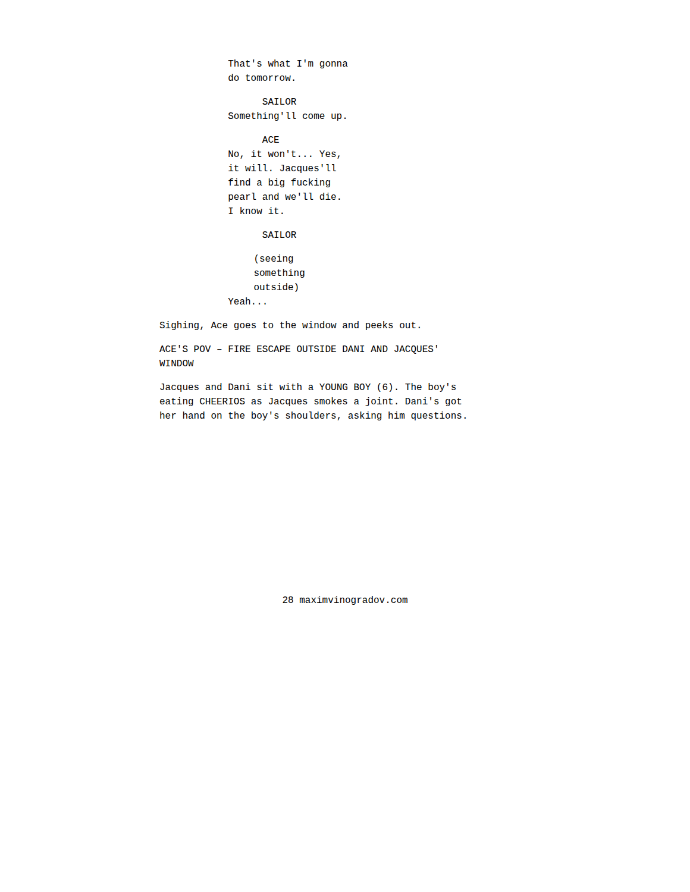That's what I'm gonna do tomorrow.
SAILOR
Something'll come up.
ACE
No, it won't... Yes, it will. Jacques'll find a big fucking pearl and we'll die. I know it.
SAILOR
(seeing something outside)
Yeah...
Sighing, Ace goes to the window and peeks out.
ACE'S POV – FIRE ESCAPE OUTSIDE DANI AND JACQUES' WINDOW
Jacques and Dani sit with a YOUNG BOY (6). The boy's eating CHEERIOS as Jacques smokes a joint. Dani's got her hand on the boy's shoulders, asking him questions.
28 maximvinogradov.com